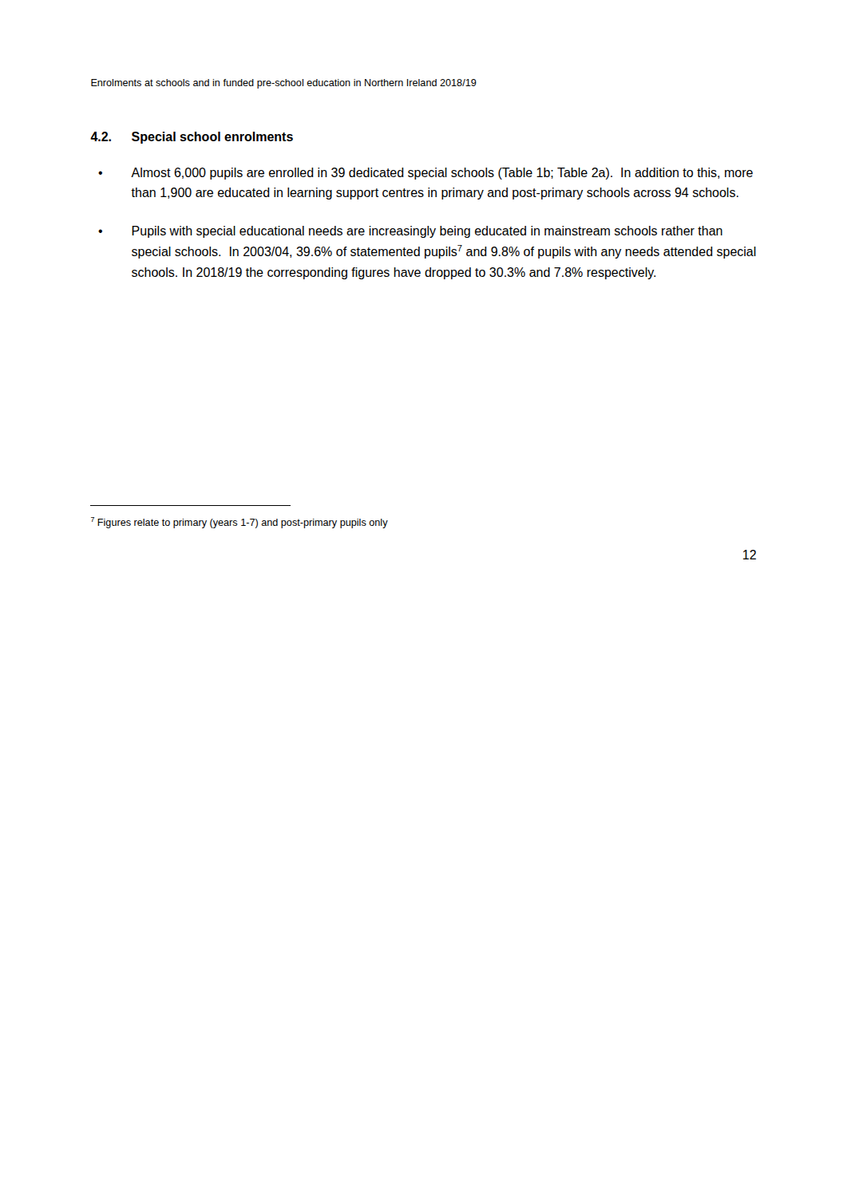Enrolments at schools and in funded pre-school education in Northern Ireland 2018/19
4.2. Special school enrolments
Almost 6,000 pupils are enrolled in 39 dedicated special schools (Table 1b; Table 2a). In addition to this, more than 1,900 are educated in learning support centres in primary and post-primary schools across 94 schools.
Pupils with special educational needs are increasingly being educated in mainstream schools rather than special schools. In 2003/04, 39.6% of statemented pupils7 and 9.8% of pupils with any needs attended special schools. In 2018/19 the corresponding figures have dropped to 30.3% and 7.8% respectively.
7 Figures relate to primary (years 1-7) and post-primary pupils only
12